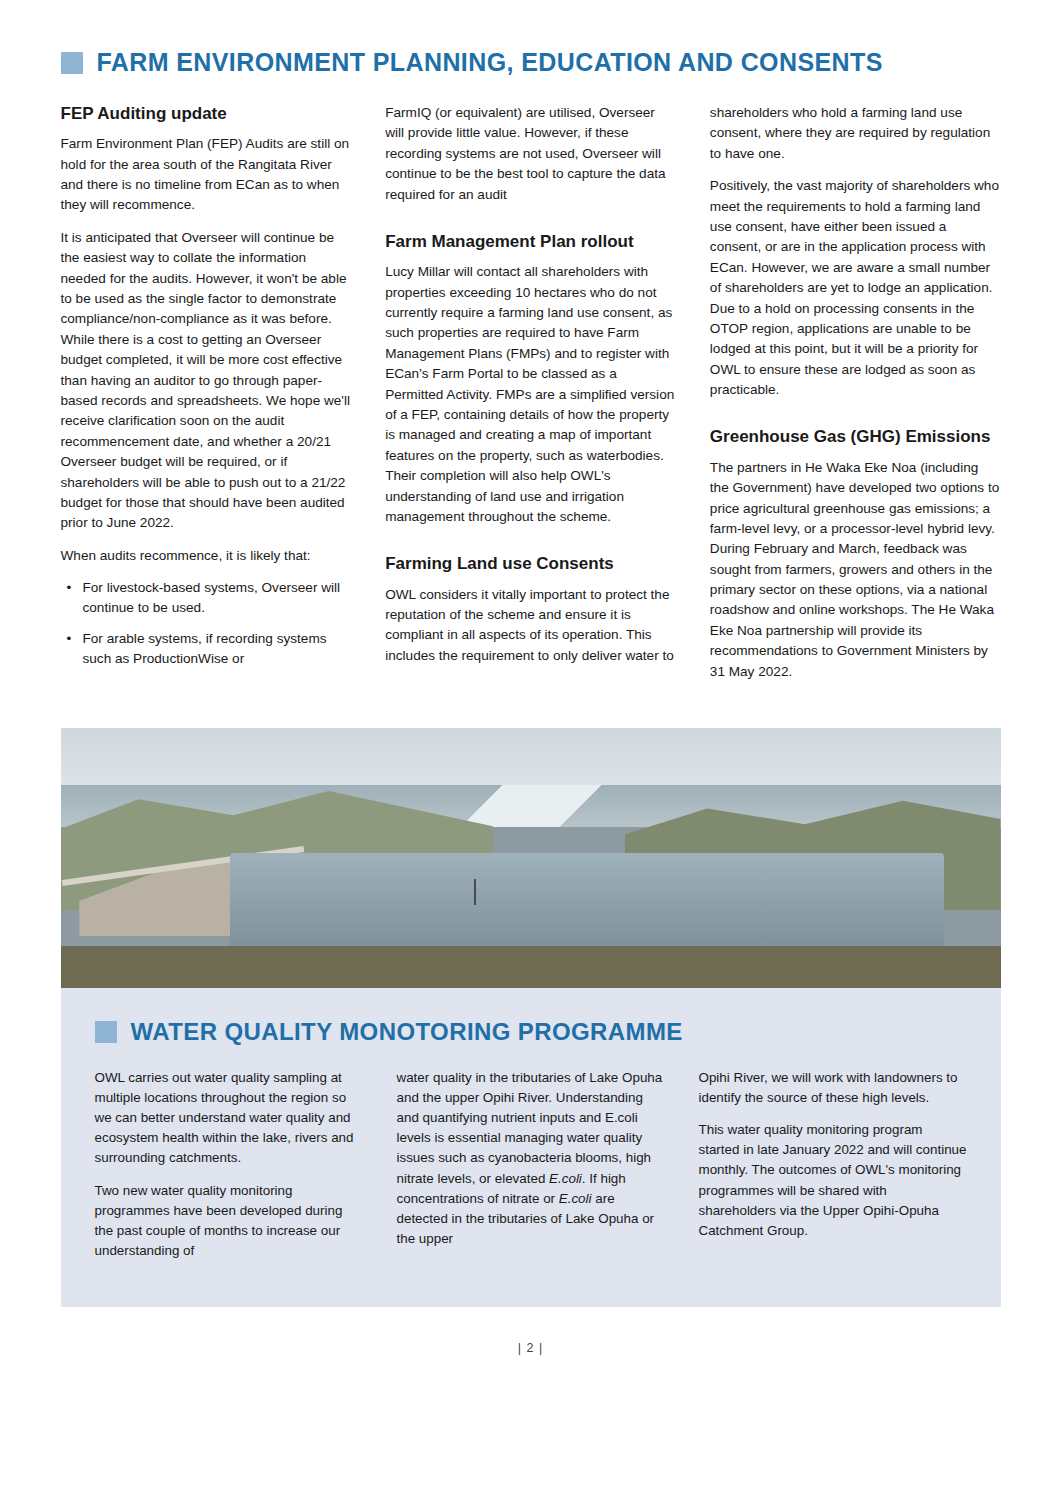Farm Environment Planning, Education and Consents
FEP Auditing update
Farm Environment Plan (FEP) Audits are still on hold for the area south of the Rangitata River and there is no timeline from ECan as to when they will recommence.
It is anticipated that Overseer will continue be the easiest way to collate the information needed for the audits. However, it won't be able to be used as the single factor to demonstrate compliance/non-compliance as it was before. While there is a cost to getting an Overseer budget completed, it will be more cost effective than having an auditor to go through paper-based records and spreadsheets. We hope we'll receive clarification soon on the audit recommencement date, and whether a 20/21 Overseer budget will be required, or if shareholders will be able to push out to a 21/22 budget for those that should have been audited prior to June 2022.
When audits recommence, it is likely that:
For livestock-based systems, Overseer will continue to be used.
For arable systems, if recording systems such as ProductionWise or
FarmIQ (or equivalent) are utilised, Overseer will provide little value. However, if these recording systems are not used, Overseer will continue to be the best tool to capture the data required for an audit
Farm Management Plan rollout
Lucy Millar will contact all shareholders with properties exceeding 10 hectares who do not currently require a farming land use consent, as such properties are required to have Farm Management Plans (FMPs) and to register with ECan's Farm Portal to be classed as a Permitted Activity. FMPs are a simplified version of a FEP, containing details of how the property is managed and creating a map of important features on the property, such as waterbodies. Their completion will also help OWL's understanding of land use and irrigation management throughout the scheme.
Farming Land use Consents
OWL considers it vitally important to protect the reputation of the scheme and ensure it is compliant in all aspects of its operation. This includes the requirement to only deliver water to
shareholders who hold a farming land use consent, where they are required by regulation to have one.
Positively, the vast majority of shareholders who meet the requirements to hold a farming land use consent, have either been issued a consent, or are in the application process with ECan. However, we are aware a small number of shareholders are yet to lodge an application. Due to a hold on processing consents in the OTOP region, applications are unable to be lodged at this point, but it will be a priority for OWL to ensure these are lodged as soon as practicable.
Greenhouse Gas (GHG) Emissions
The partners in He Waka Eke Noa (including the Government) have developed two options to price agricultural greenhouse gas emissions; a farm-level levy, or a processor-level hybrid levy. During February and March, feedback was sought from farmers, growers and others in the primary sector on these options, via a national roadshow and online workshops. The He Waka Eke Noa partnership will provide its recommendations to Government Ministers by 31 May 2022.
Water Quality Monotoring Programme
OWL carries out water quality sampling at multiple locations throughout the region so we can better understand water quality and ecosystem health within the lake, rivers and surrounding catchments.
Two new water quality monitoring programmes have been developed during the past couple of months to increase our understanding of
water quality in the tributaries of Lake Opuha and the upper Opihi River. Understanding and quantifying nutrient inputs and E.coli levels is essential managing water quality issues such as cyanobacteria blooms, high nitrate levels, or elevated E.coli. If high concentrations of nitrate or E.coli are detected in the tributaries of Lake Opuha or the upper
Opihi River, we will work with landowners to identify the source of these high levels.
This water quality monitoring program started in late January 2022 and will continue monthly. The outcomes of OWL's monitoring programmes will be shared with shareholders via the Upper Opihi-Opuha Catchment Group.
| 2 |